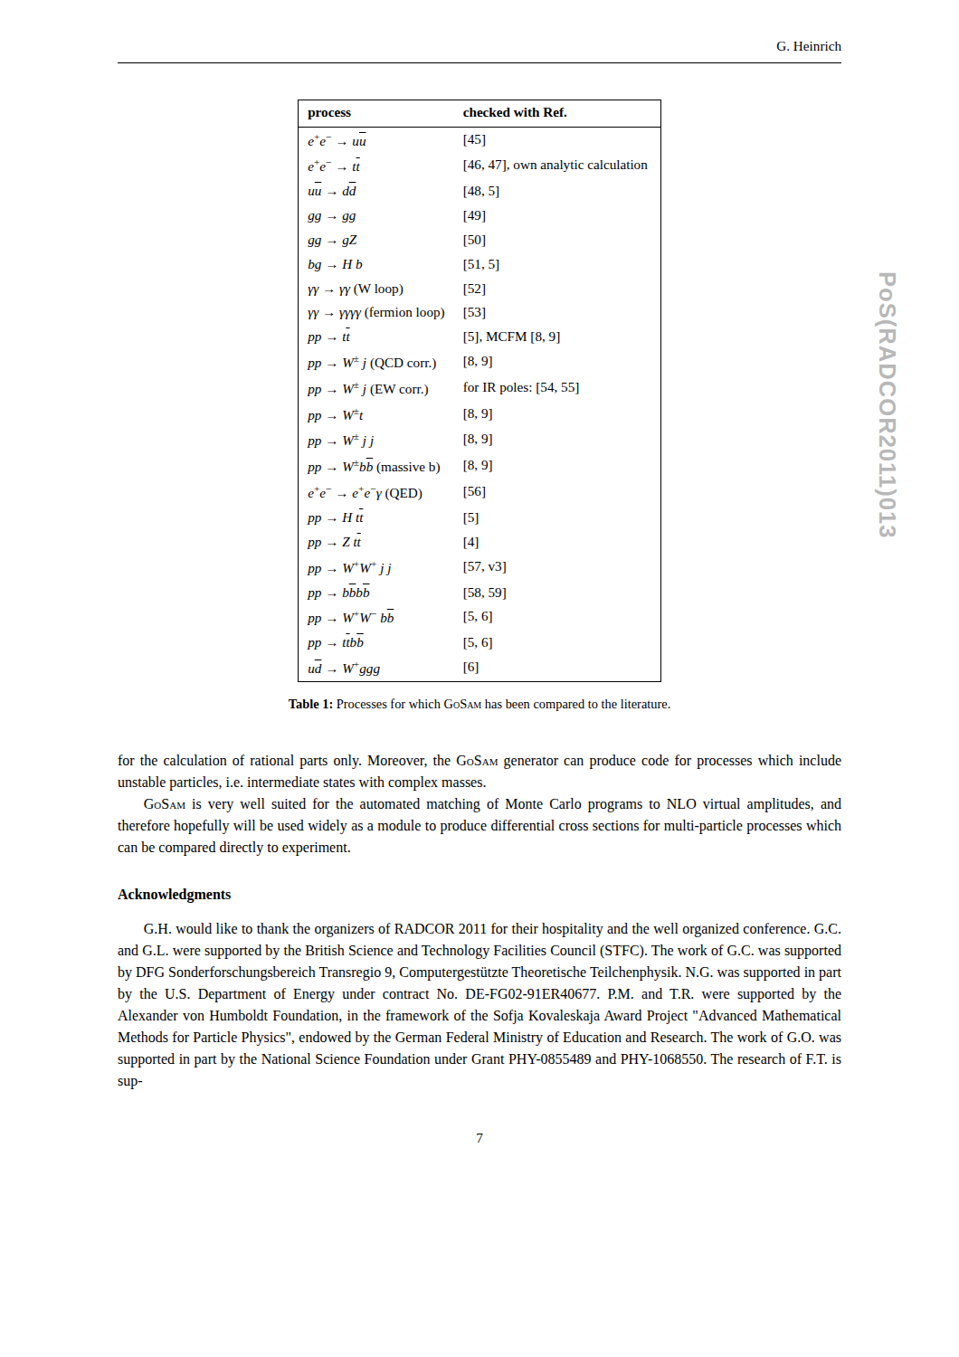G. Heinrich
PoS(RADCOR2011)013
| process | checked with Ref. |
| --- | --- |
| e + e − → u u | [45] |
| e + e − → t t | [46, 47], own analytic calculation |
| u u → d d | [48, 5] |
| gg → gg | [49] |
| gg → gZ | [50] |
| bg → H b | [51, 5] |
| γγ → γγ (W loop) | [52] |
| γγ → γγγγ (fermion loop) | [53] |
| pp → t t | [5], MCFM [8, 9] |
| pp → W ± j (QCD corr.) | [8, 9] |
| pp → W ± j (EW corr.) | for IR poles: [54, 55] |
| pp → W ± t | [8, 9] |
| pp → W ± j j | [8, 9] |
| pp → W ± b b (massive b) | [8, 9] |
| e + e − → e + e − γ (QED) | [56] |
| pp → H t t | [5] |
| pp → Z t t | [4] |
| pp → W + W + j j | [57, v3] |
| pp → b b b b | [58, 59] |
| pp → W + W − b b | [5, 6] |
| pp → t t b b | [5, 6] |
| u d → W + ggg | [6] |
Table 1: Processes for which Go Sam has been compared to the literature.
for the calculation of rational parts only. Moreover, the Go Sam generator can produce code for processes which include unstable particles, i.e. intermediate states with complex masses.
Go Sam is very well suited for the automated matching of Monte Carlo programs to NLO virtual amplitudes, and therefore hopefully will be used widely as a module to produce differential cross sections for multi-particle processes which can be compared directly to experiment.
Acknowledgments
G.H. would like to thank the organizers of RADCOR 2011 for their hospitality and the well organized conference. G.C. and G.L. were supported by the British Science and Technology Facilities Council (STFC). The work of G.C. was supported by DFG Sonderforschungsbereich Transregio 9, Computergestützte Theoretische Teilchenphysik. N.G. was supported in part by the U.S. Department of Energy under contract No. DE-FG02-91ER40677. P.M. and T.R. were supported by the Alexander von Humboldt Foundation, in the framework of the Sofja Kovaleskaja Award Project "Advanced Mathematical Methods for Particle Physics", endowed by the German Federal Ministry of Education and Research. The work of G.O. was supported in part by the National Science Foundation under Grant PHY-0855489 and PHY-1068550. The research of F.T. is sup-
7